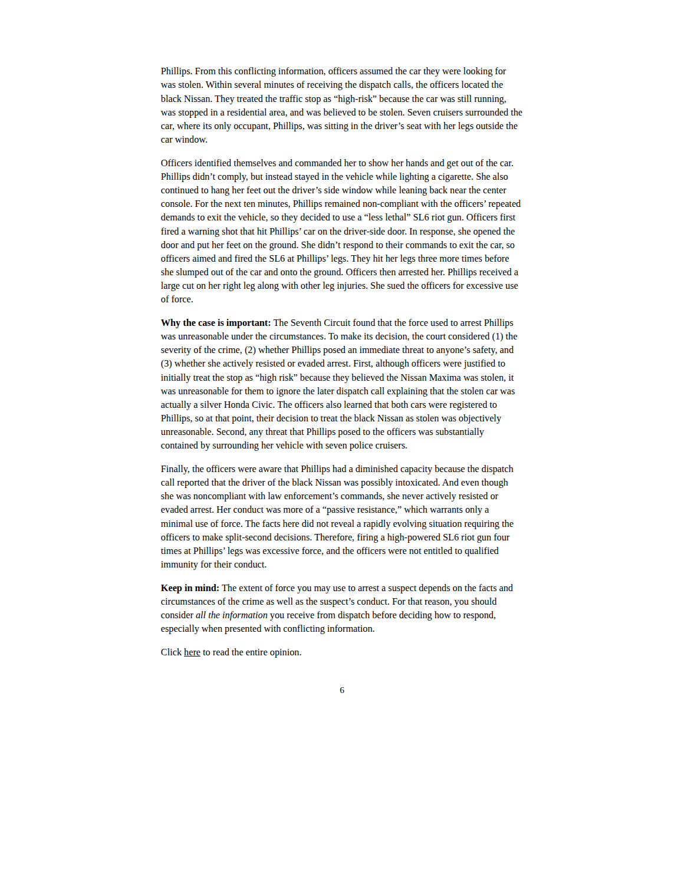Phillips. From this conflicting information, officers assumed the car they were looking for was stolen. Within several minutes of receiving the dispatch calls, the officers located the black Nissan. They treated the traffic stop as “high-risk” because the car was still running, was stopped in a residential area, and was believed to be stolen. Seven cruisers surrounded the car, where its only occupant, Phillips, was sitting in the driver’s seat with her legs outside the car window.
Officers identified themselves and commanded her to show her hands and get out of the car. Phillips didn’t comply, but instead stayed in the vehicle while lighting a cigarette. She also continued to hang her feet out the driver’s side window while leaning back near the center console. For the next ten minutes, Phillips remained non-compliant with the officers’ repeated demands to exit the vehicle, so they decided to use a “less lethal” SL6 riot gun. Officers first fired a warning shot that hit Phillips’ car on the driver-side door. In response, she opened the door and put her feet on the ground. She didn’t respond to their commands to exit the car, so officers aimed and fired the SL6 at Phillips’ legs. They hit her legs three more times before she slumped out of the car and onto the ground. Officers then arrested her. Phillips received a large cut on her right leg along with other leg injuries. She sued the officers for excessive use of force.
Why the case is important: The Seventh Circuit found that the force used to arrest Phillips was unreasonable under the circumstances. To make its decision, the court considered (1) the severity of the crime, (2) whether Phillips posed an immediate threat to anyone’s safety, and (3) whether she actively resisted or evaded arrest. First, although officers were justified to initially treat the stop as “high risk” because they believed the Nissan Maxima was stolen, it was unreasonable for them to ignore the later dispatch call explaining that the stolen car was actually a silver Honda Civic. The officers also learned that both cars were registered to Phillips, so at that point, their decision to treat the black Nissan as stolen was objectively unreasonable. Second, any threat that Phillips posed to the officers was substantially contained by surrounding her vehicle with seven police cruisers.
Finally, the officers were aware that Phillips had a diminished capacity because the dispatch call reported that the driver of the black Nissan was possibly intoxicated. And even though she was noncompliant with law enforcement’s commands, she never actively resisted or evaded arrest. Her conduct was more of a “passive resistance,” which warrants only a minimal use of force. The facts here did not reveal a rapidly evolving situation requiring the officers to make split-second decisions. Therefore, firing a high-powered SL6 riot gun four times at Phillips’ legs was excessive force, and the officers were not entitled to qualified immunity for their conduct.
Keep in mind: The extent of force you may use to arrest a suspect depends on the facts and circumstances of the crime as well as the suspect’s conduct. For that reason, you should consider all the information you receive from dispatch before deciding how to respond, especially when presented with conflicting information.
Click here to read the entire opinion.
6